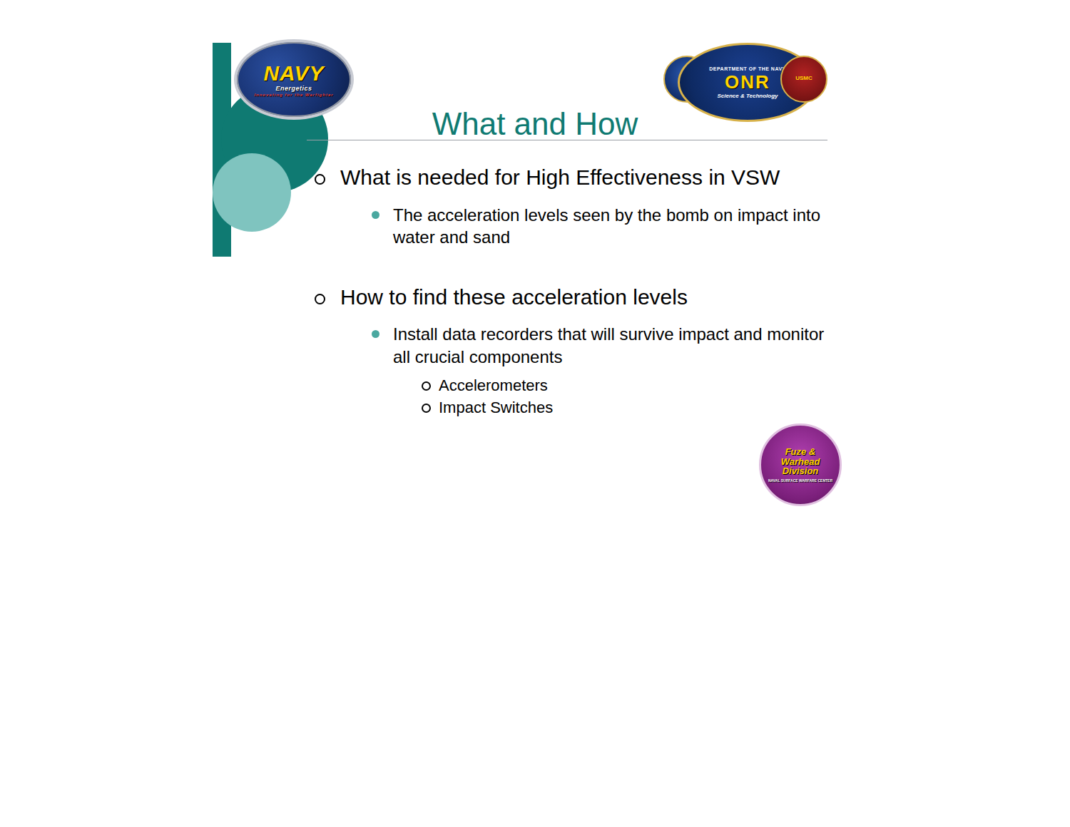NAVY Energetics Innovating for the Warfighter
DEPARTMENT OF THE NAVY
ONR
Science & Technology
What and How
What is needed for High Effectiveness in VSW
The acceleration levels seen by the bomb on impact into water and sand
How to find these acceleration levels
Install data recorders that will survive impact and monitor all crucial components
Accelerometers
Impact Switches
Fuze &
Warhead
Division NAVAL SURFACE WARFARE CENTER